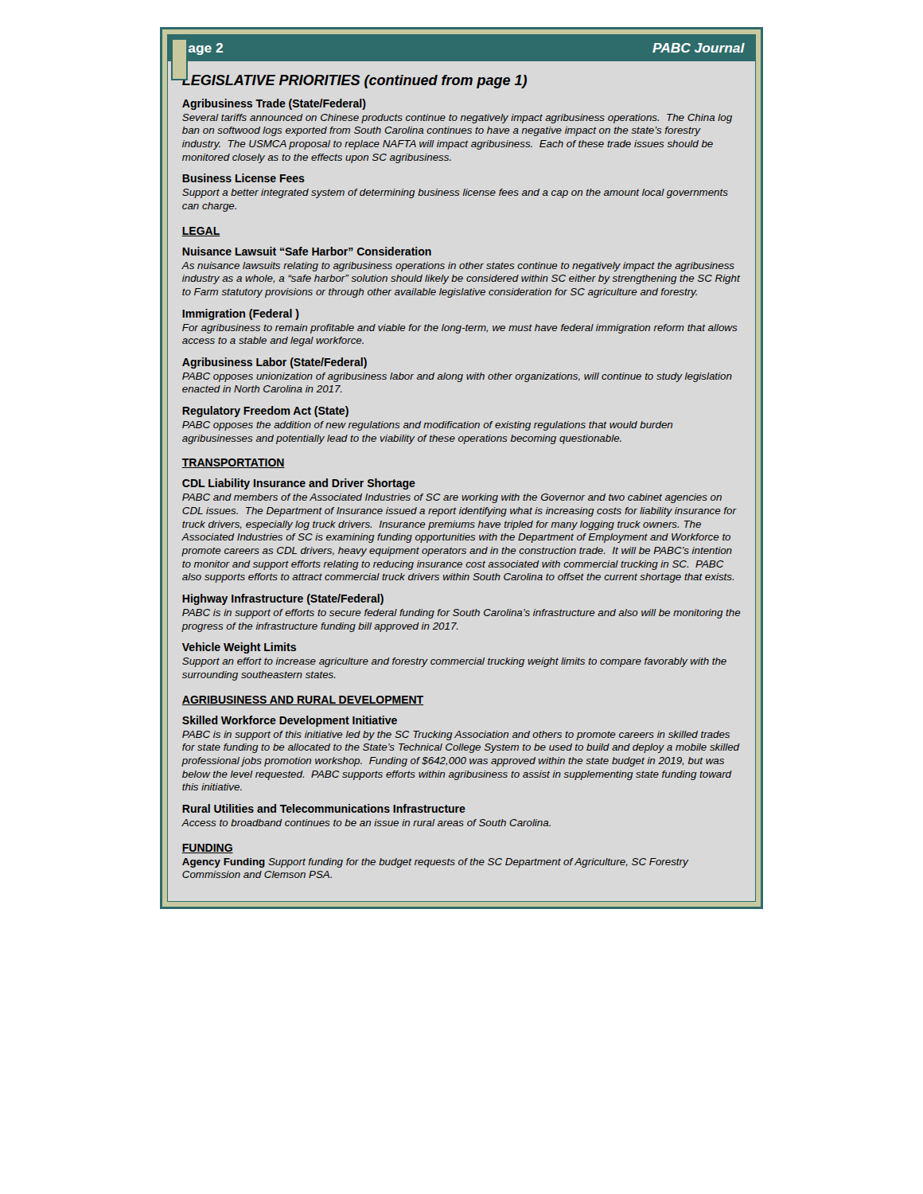Page 2 PABC Journal
LEGISLATIVE PRIORITIES (continued from page 1)
Agribusiness Trade (State/Federal)
Several tariffs announced on Chinese products continue to negatively impact agribusiness operations. The China log ban on softwood logs exported from South Carolina continues to have a negative impact on the state’s forestry industry. The USMCA proposal to replace NAFTA will impact agribusiness. Each of these trade issues should be monitored closely as to the effects upon SC agribusiness.
Business License Fees
Support a better integrated system of determining business license fees and a cap on the amount local governments can charge.
LEGAL
Nuisance Lawsuit “Safe Harbor” Consideration
As nuisance lawsuits relating to agribusiness operations in other states continue to negatively impact the agribusiness industry as a whole, a “safe harbor” solution should likely be considered within SC either by strengthening the SC Right to Farm statutory provisions or through other available legislative consideration for SC agriculture and forestry.
Immigration (Federal )
For agribusiness to remain profitable and viable for the long-term, we must have federal immigration reform that allows access to a stable and legal workforce.
Agribusiness Labor (State/Federal)
PABC opposes unionization of agribusiness labor and along with other organizations, will continue to study legislation enacted in North Carolina in 2017.
Regulatory Freedom Act (State)
PABC opposes the addition of new regulations and modification of existing regulations that would burden agribusinesses and potentially lead to the viability of these operations becoming questionable.
TRANSPORTATION
CDL Liability Insurance and Driver Shortage
PABC and members of the Associated Industries of SC are working with the Governor and two cabinet agencies on CDL issues. The Department of Insurance issued a report identifying what is increasing costs for liability insurance for truck drivers, especially log truck drivers. Insurance premiums have tripled for many logging truck owners. The Associated Industries of SC is examining funding opportunities with the Department of Employment and Workforce to promote careers as CDL drivers, heavy equipment operators and in the construction trade. It will be PABC’s intention to monitor and support efforts relating to reducing insurance cost associated with commercial trucking in SC. PABC also supports efforts to attract commercial truck drivers within South Carolina to offset the current shortage that exists.
Highway Infrastructure (State/Federal)
PABC is in support of efforts to secure federal funding for South Carolina’s infrastructure and also will be monitoring the progress of the infrastructure funding bill approved in 2017.
Vehicle Weight Limits
Support an effort to increase agriculture and forestry commercial trucking weight limits to compare favorably with the surrounding southeastern states.
AGRIBUSINESS AND RURAL DEVELOPMENT
Skilled Workforce Development Initiative
PABC is in support of this initiative led by the SC Trucking Association and others to promote careers in skilled trades for state funding to be allocated to the State’s Technical College System to be used to build and deploy a mobile skilled professional jobs promotion workshop. Funding of $642,000 was approved within the state budget in 2019, but was below the level requested. PABC supports efforts within agribusiness to assist in supplementing state funding toward this initiative.
Rural Utilities and Telecommunications Infrastructure
Access to broadband continues to be an issue in rural areas of South Carolina.
FUNDING
Agency Funding Support funding for the budget requests of the SC Department of Agriculture, SC Forestry Commission and Clemson PSA.